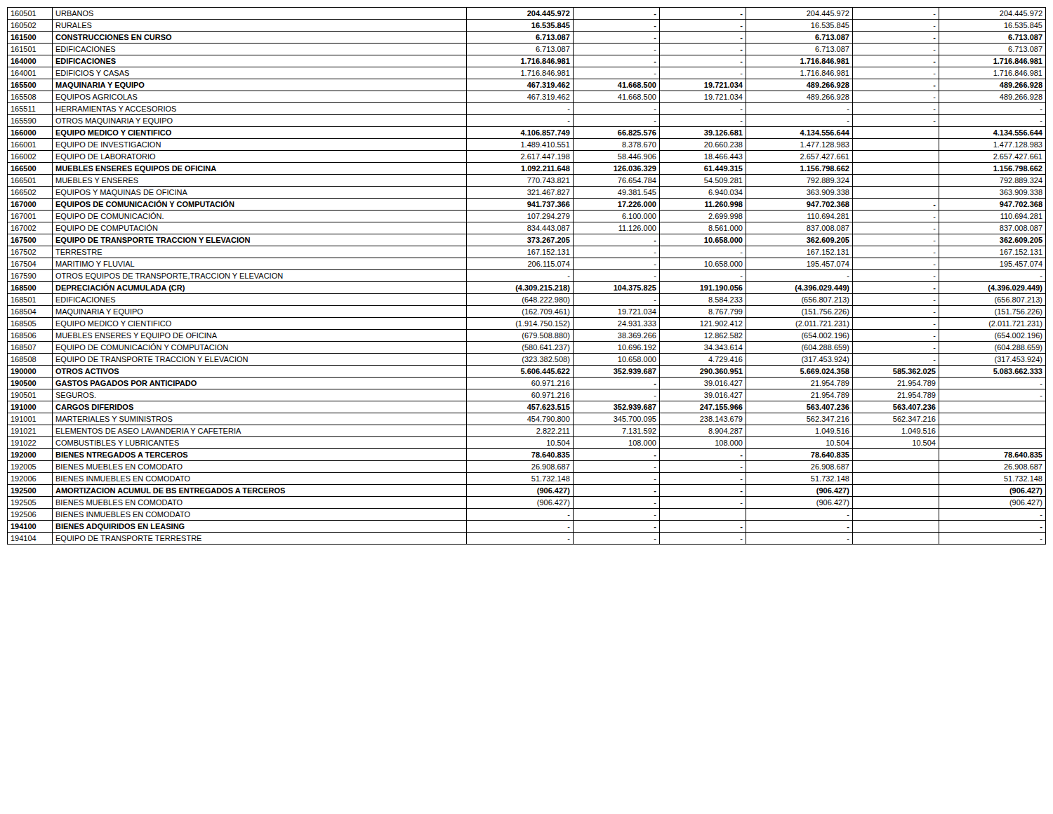| 160501 | URBANOS | 204.445.972 | - | - | 204.445.972 | - | 204.445.972 |
| 160502 | RURALES | 16.535.845 | - | - | 16.535.845 | - | 16.535.845 |
| 161500 | CONSTRUCCIONES EN CURSO | 6.713.087 | - | - | 6.713.087 | - | 6.713.087 |
| 161501 | EDIFICACIONES | 6.713.087 | - | - | 6.713.087 | - | 6.713.087 |
| 164000 | EDIFICACIONES | 1.716.846.981 | - | - | 1.716.846.981 | - | 1.716.846.981 |
| 164001 | EDIFICIOS Y CASAS | 1.716.846.981 | - | - | 1.716.846.981 | - | 1.716.846.981 |
| 165500 | MAQUINARIA Y EQUIPO | 467.319.462 | 41.668.500 | 19.721.034 | 489.266.928 | - | 489.266.928 |
| 165508 | EQUIPOS AGRICOLAS | 467.319.462 | 41.668.500 | 19.721.034 | 489.266.928 | - | 489.266.928 |
| 165511 | HERRAMIENTAS Y ACCESORIOS | - | - | - | - | - | - |
| 165590 | OTROS MAQUINARIA Y EQUIPO | - | - | - | - | - | - |
| 166000 | EQUIPO MEDICO Y CIENTIFICO | 4.106.857.749 | 66.825.576 | 39.126.681 | 4.134.556.644 | | 4.134.556.644 |
| 166001 | EQUIPO DE INVESTIGACION | 1.489.410.551 | 8.378.670 | 20.660.238 | 1.477.128.983 | | 1.477.128.983 |
| 166002 | EQUIPO DE LABORATORIO | 2.617.447.198 | 58.446.906 | 18.466.443 | 2.657.427.661 | | 2.657.427.661 |
| 166500 | MUEBLES ENSERES EQUIPOS DE OFICINA | 1.092.211.648 | 126.036.329 | 61.449.315 | 1.156.798.662 | | 1.156.798.662 |
| 166501 | MUEBLES Y ENSERES | 770.743.821 | 76.654.784 | 54.509.281 | 792.889.324 | | 792.889.324 |
| 166502 | EQUIPOS Y MAQUINAS DE OFICINA | 321.467.827 | 49.381.545 | 6.940.034 | 363.909.338 | | 363.909.338 |
| 167000 | EQUIPOS DE COMUNICACIÓN Y COMPUTACIÓN | 941.737.366 | 17.226.000 | 11.260.998 | 947.702.368 | - | 947.702.368 |
| 167001 | EQUIPO DE COMUNICACIÓN. | 107.294.279 | 6.100.000 | 2.699.998 | 110.694.281 | - | 110.694.281 |
| 167002 | EQUIPO DE COMPUTACIÓN | 834.443.087 | 11.126.000 | 8.561.000 | 837.008.087 | - | 837.008.087 |
| 167500 | EQUIPO DE TRANSPORTE TRACCION Y ELEVACION | 373.267.205 | - | 10.658.000 | 362.609.205 | - | 362.609.205 |
| 167502 | TERRESTRE | 167.152.131 | - | - | 167.152.131 | - | 167.152.131 |
| 167504 | MARITIMO Y FLUVIAL | 206.115.074 | - | 10.658.000 | 195.457.074 | - | 195.457.074 |
| 167590 | OTROS EQUIPOS DE TRANSPORTE,TRACCION Y ELEVACION | - | - | - | - | - | - |
| 168500 | DEPRECIACIÓN ACUMULADA (CR) | (4.309.215.218) | 104.375.825 | 191.190.056 | (4.396.029.449) | - | (4.396.029.449) |
| 168501 | EDIFICACIONES | (648.222.980) | - | 8.584.233 | (656.807.213) | - | (656.807.213) |
| 168504 | MAQUINARIA Y EQUIPO | (162.709.461) | 19.721.034 | 8.767.799 | (151.756.226) | - | (151.756.226) |
| 168505 | EQUIPO MEDICO Y CIENTIFICO | (1.914.750.152) | 24.931.333 | 121.902.412 | (2.011.721.231) | - | (2.011.721.231) |
| 168506 | MUEBLES ENSERES Y EQUIPO DE OFICINA | (679.508.880) | 38.369.266 | 12.862.582 | (654.002.196) | - | (654.002.196) |
| 168507 | EQUIPO DE COMUNICACIÓN Y COMPUTACION | (580.641.237) | 10.696.192 | 34.343.614 | (604.288.659) | - | (604.288.659) |
| 168508 | EQUIPO DE TRANSPORTE TRACCION Y ELEVACION | (323.382.508) | 10.658.000 | 4.729.416 | (317.453.924) | - | (317.453.924) |
| 190000 | OTROS ACTIVOS | 5.606.445.622 | 352.939.687 | 290.360.951 | 5.669.024.358 | 585.362.025 | 5.083.662.333 |
| 190500 | GASTOS PAGADOS POR ANTICIPADO | 60.971.216 | - | 39.016.427 | 21.954.789 | 21.954.789 | - |
| 190501 | SEGUROS. | 60.971.216 | - | 39.016.427 | 21.954.789 | 21.954.789 | - |
| 191000 | CARGOS DIFERIDOS | 457.623.515 | 352.939.687 | 247.155.966 | 563.407.236 | 563.407.236 | |
| 191001 | MARTERIALES Y SUMINISTROS | 454.790.800 | 345.700.095 | 238.143.679 | 562.347.216 | 562.347.216 | |
| 191021 | ELEMENTOS DE ASEO LAVANDERIA Y CAFETERIA | 2.822.211 | 7.131.592 | 8.904.287 | 1.049.516 | 1.049.516 | |
| 191022 | COMBUSTIBLES Y LUBRICANTES | 10.504 | 108.000 | 108.000 | 10.504 | 10.504 | |
| 192000 | BIENES NTREGADOS A TERCEROS | 78.640.835 | - | - | 78.640.835 | | 78.640.835 |
| 192005 | BIENES MUEBLES EN COMODATO | 26.908.687 | - | - | 26.908.687 | | 26.908.687 |
| 192006 | BIENES INMUEBLES EN COMODATO | 51.732.148 | - | - | 51.732.148 | | 51.732.148 |
| 192500 | AMORTIZACION ACUMUL DE BS ENTREGADOS A TERCEROS | (906.427) | - | - | (906.427) | | (906.427) |
| 192505 | BIENES MUEBLES EN COMODATO | (906.427) | - | - | (906.427) | | (906.427) |
| 192506 | BIENES INMUEBLES EN COMODATO | - | - | | - | | - |
| 194100 | BIENES ADQUIRIDOS EN LEASING | - | - | - | - | | - |
| 194104 | EQUIPO DE TRANSPORTE TERRESTRE | - | - | - | - | | - |